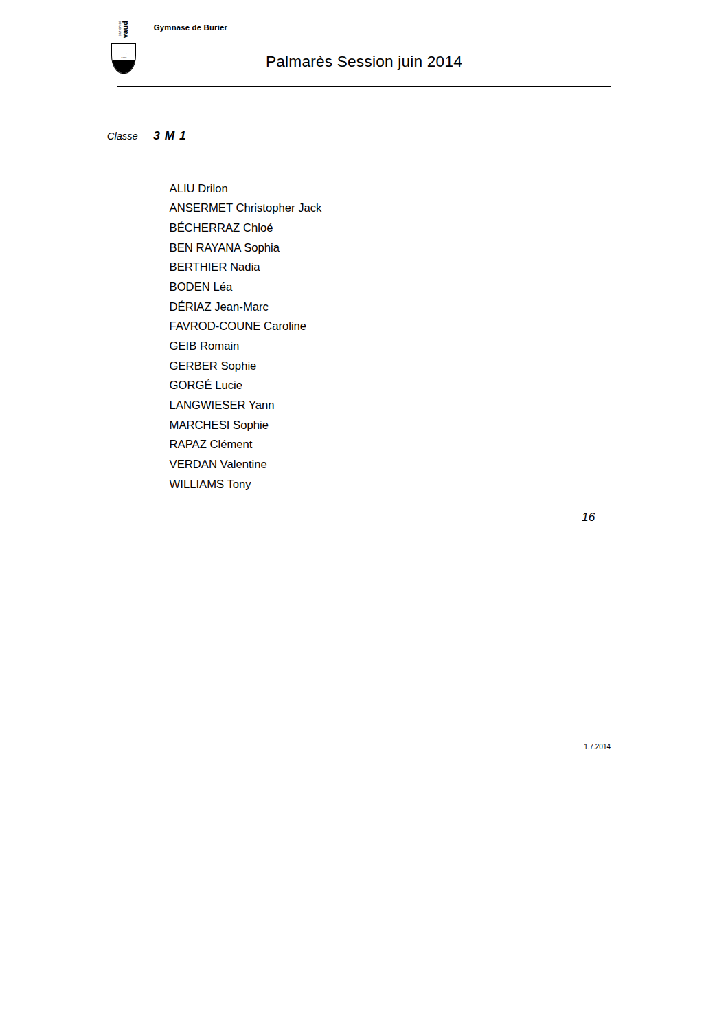canton de vaud
LIBERTÉ
PATRIE
Gymnase de Burier
Palmarès Session juin 2014
Classe 3 M 1
ALIU Drilon
ANSERMET Christopher Jack
BÉCHERRAZ Chloé
BEN RAYANA Sophia
BERTHIER Nadia
BODEN Léa
DÉRIAZ Jean-Marc
FAVROD-COUNE Caroline
GEIB Romain
GERBER Sophie
GORGÉ Lucie
LANGWIESER Yann
MARCHESI Sophie
RAPAZ Clément
VERDAN Valentine
WILLIAMS Tony
16
1.7.2014